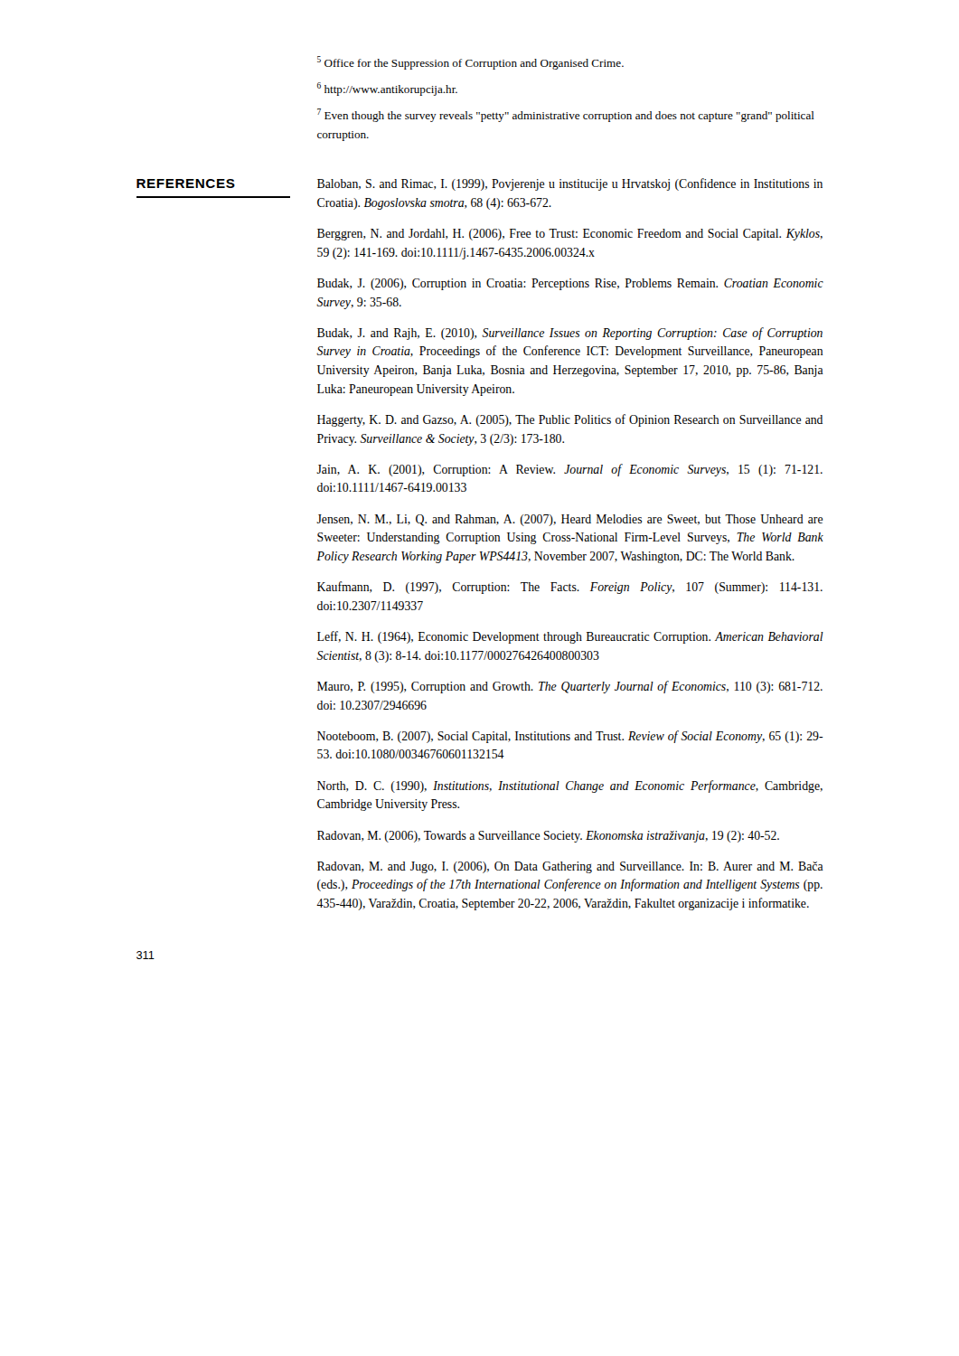5 Office for the Suppression of Corruption and Organised Crime.
6 http://www.antikorupcija.hr.
7 Even though the survey reveals "petty" administrative corruption and does not capture "grand" political corruption.
References
Baloban, S. and Rimac, I. (1999), Povjerenje u institucije u Hrvatskoj (Confidence in Institutions in Croatia). Bogoslovska smotra, 68 (4): 663-672.
Berggren, N. and Jordahl, H. (2006), Free to Trust: Economic Freedom and Social Capital. Kyklos, 59 (2): 141-169. doi:10.1111/j.1467-6435.2006.00324.x
Budak, J. (2006), Corruption in Croatia: Perceptions Rise, Problems Remain. Croatian Economic Survey, 9: 35-68.
Budak, J. and Rajh, E. (2010), Surveillance Issues on Reporting Corruption: Case of Corruption Survey in Croatia, Proceedings of the Conference ICT: Development Surveillance, Paneuropean University Apeiron, Banja Luka, Bosnia and Herzegovina, September 17, 2010, pp. 75-86, Banja Luka: Paneuropean University Apeiron.
Haggerty, K. D. and Gazso, A. (2005), The Public Politics of Opinion Research on Surveillance and Privacy. Surveillance & Society, 3 (2/3): 173-180.
Jain, A. K. (2001), Corruption: A Review. Journal of Economic Surveys, 15 (1): 71-121. doi:10.1111/1467-6419.00133
Jensen, N. M., Li, Q. and Rahman, A. (2007), Heard Melodies are Sweet, but Those Unheard are Sweeter: Understanding Corruption Using Cross-National Firm-Level Surveys, The World Bank Policy Research Working Paper WPS4413, November 2007, Washington, DC: The World Bank.
Kaufmann, D. (1997), Corruption: The Facts. Foreign Policy, 107 (Summer): 114-131. doi:10.2307/1149337
Leff, N. H. (1964), Economic Development through Bureaucratic Corruption. American Behavioral Scientist, 8 (3): 8-14. doi:10.1177/000276426400800303
Mauro, P. (1995), Corruption and Growth. The Quarterly Journal of Economics, 110 (3): 681-712. doi: 10.2307/2946696
Nooteboom, B. (2007), Social Capital, Institutions and Trust. Review of Social Economy, 65 (1): 29-53. doi:10.1080/00346760601132154
North, D. C. (1990), Institutions, Institutional Change and Economic Performance, Cambridge, Cambridge University Press.
Radovan, M. (2006), Towards a Surveillance Society. Ekonomska istraživanja, 19 (2): 40-52.
Radovan, M. and Jugo, I. (2006), On Data Gathering and Surveillance. In: B. Aurer and M. Bača (eds.), Proceedings of the 17th International Conference on Information and Intelligent Systems (pp. 435-440), Varaždin, Croatia, September 20-22, 2006, Varaždin, Fakultet organizacije i informatike.
311